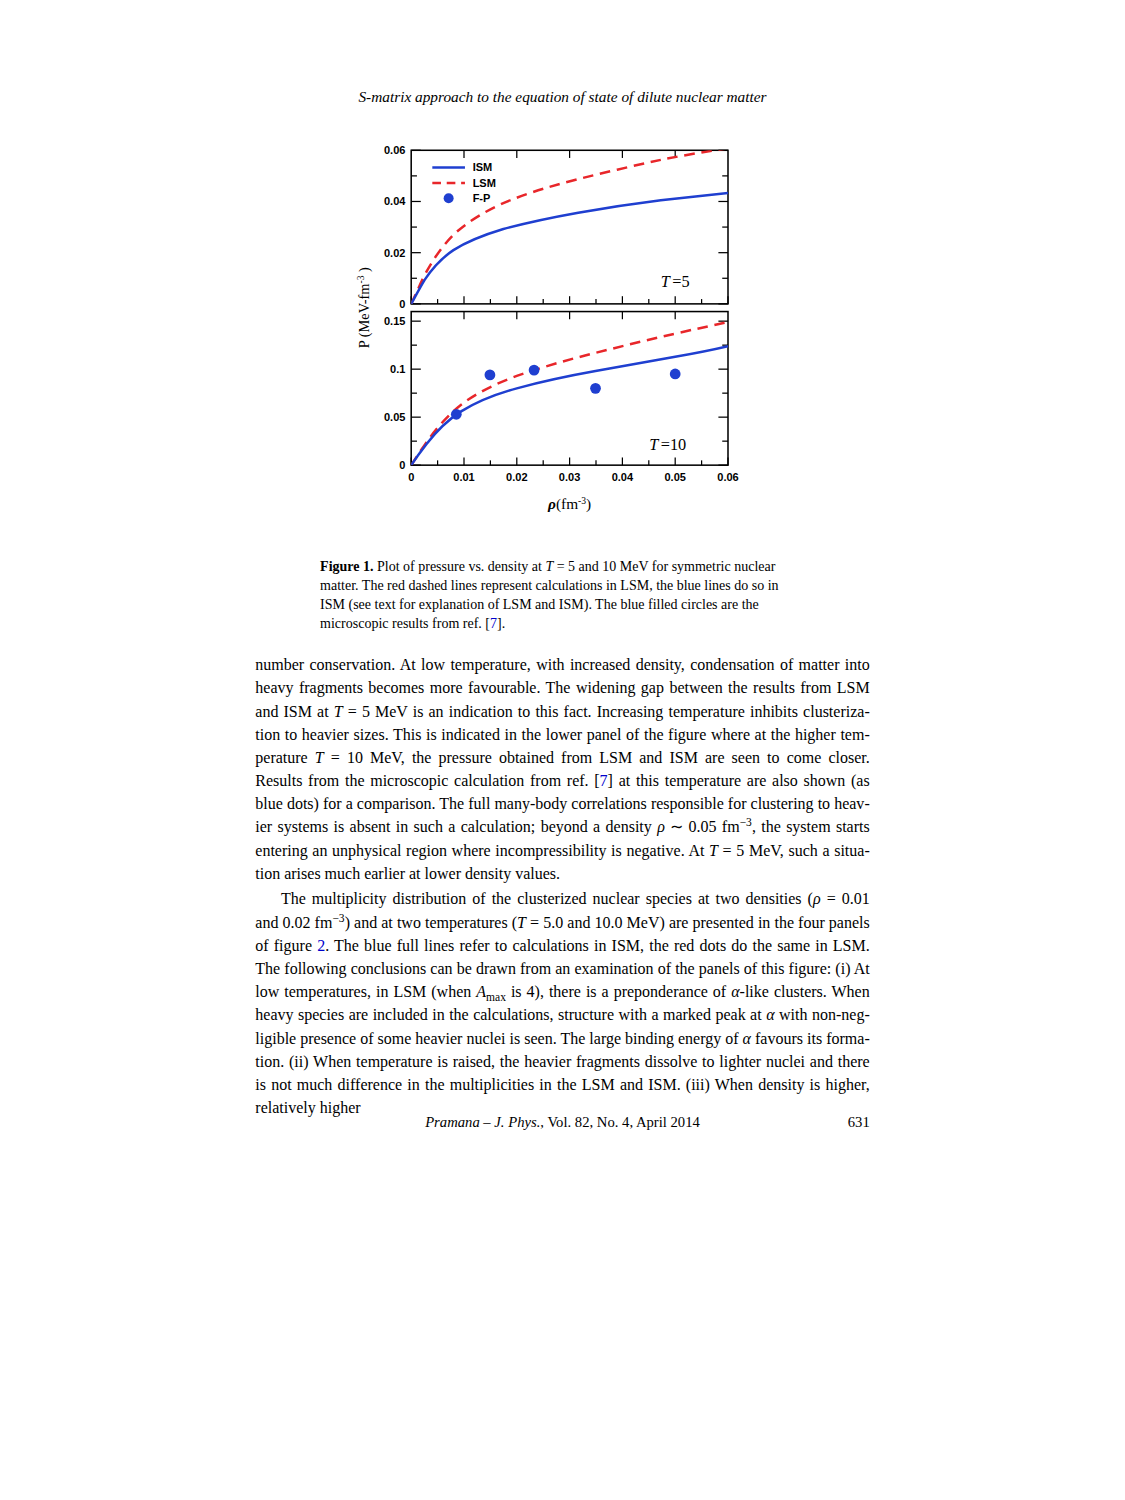S-matrix approach to the equation of state of dilute nuclear matter
0.06 0.04 0.02 0 ISM LSM F-P T =5 0.15 0.1 0.05 0 0 0.01 0.02 0.03 0.04 0.05 0.06 T =10 P (MeV-fm-3 ) ρ(fm-3)
Figure 1. Plot of pressure vs. density at T = 5 and 10 MeV for symmetric nuclear matter. The red dashed lines represent calculations in LSM, the blue lines do so in ISM (see text for explanation of LSM and ISM). The blue filled circles are the microscopic results from ref. [7].
number conservation. At low temperature, with increased density, condensation of matter into heavy fragments becomes more favourable. The widening gap between the results from LSM and ISM at T = 5 MeV is an indication to this fact. Increasing temperature inhibits clusterization to heavier sizes. This is indicated in the lower panel of the figure where at the higher temperature T = 10 MeV, the pressure obtained from LSM and ISM are seen to come closer. Results from the microscopic calculation from ref. [7] at this temperature are also shown (as blue dots) for a comparison. The full many-body correlations responsible for clustering to heavier systems is absent in such a calculation; beyond a density ρ ∼ 0.05 fm−3, the system starts entering an unphysical region where incompressibility is negative. At T = 5 MeV, such a situation arises much earlier at lower density values.
The multiplicity distribution of the clusterized nuclear species at two densities (ρ = 0.01 and 0.02 fm−3) and at two temperatures (T = 5.0 and 10.0 MeV) are presented in the four panels of figure 2. The blue full lines refer to calculations in ISM, the red dots do the same in LSM. The following conclusions can be drawn from an examination of the panels of this figure: (i) At low temperatures, in LSM (when Amax is 4), there is a preponderance of α-like clusters. When heavy species are included in the calculations, structure with a marked peak at α with non-negligible presence of some heavier nuclei is seen. The large binding energy of α favours its formation. (ii) When temperature is raised, the heavier fragments dissolve to lighter nuclei and there is not much difference in the multiplicities in the LSM and ISM. (iii) When density is higher, relatively higher
Pramana – J. Phys., Vol. 82, No. 4, April 2014 631